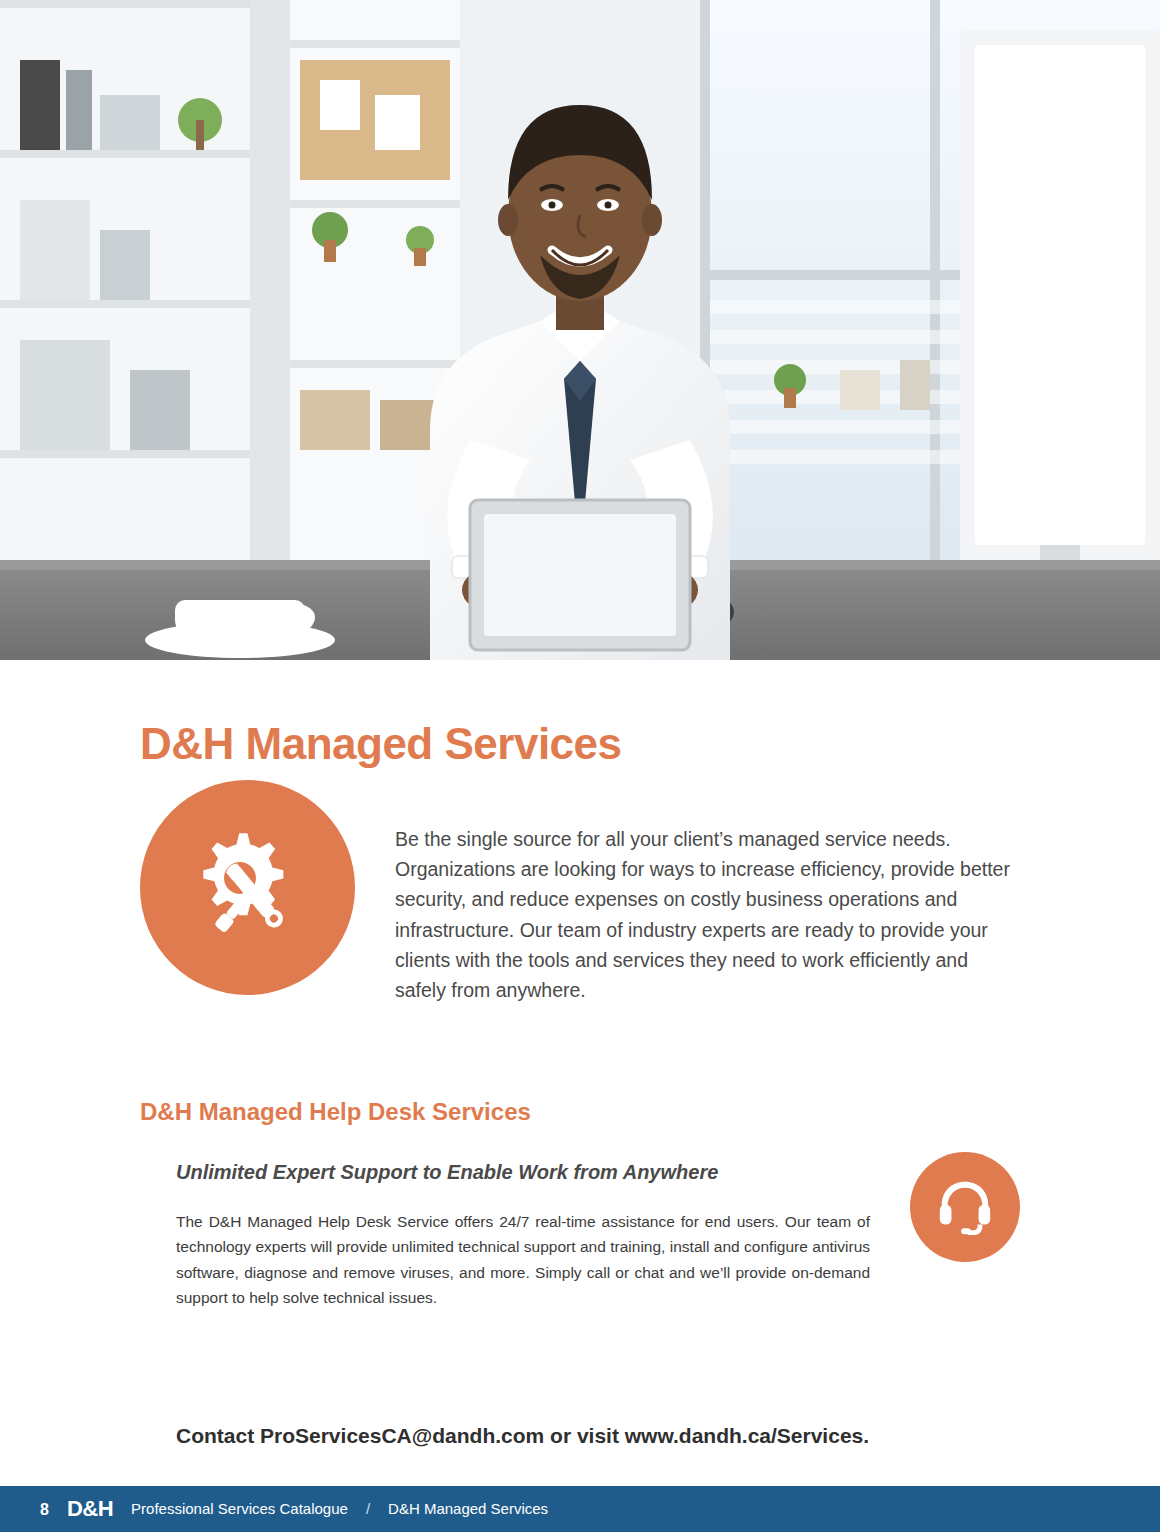D&H Managed Services
Be the single source for all your client’s managed service needs. Organizations are looking for ways to increase efficiency, provide better security, and reduce expenses on costly business operations and infrastructure. Our team of industry experts are ready to provide your clients with the tools and services they need to work efficiently and safely from anywhere.
D&H Managed Help Desk Services
Unlimited Expert Support to Enable Work from Anywhere
The D&H Managed Help Desk Service offers 24/7 real-time assistance for end users. Our team of technology experts will provide unlimited technical support and training, install and configure antivirus software, diagnose and remove viruses, and more. Simply call or chat and we’ll provide on-demand support to help solve technical issues.
Contact ProServicesCA@dandh.com or visit www.dandh.ca/Services.
8 D&H Professional Services Catalogue / D&H Managed Services